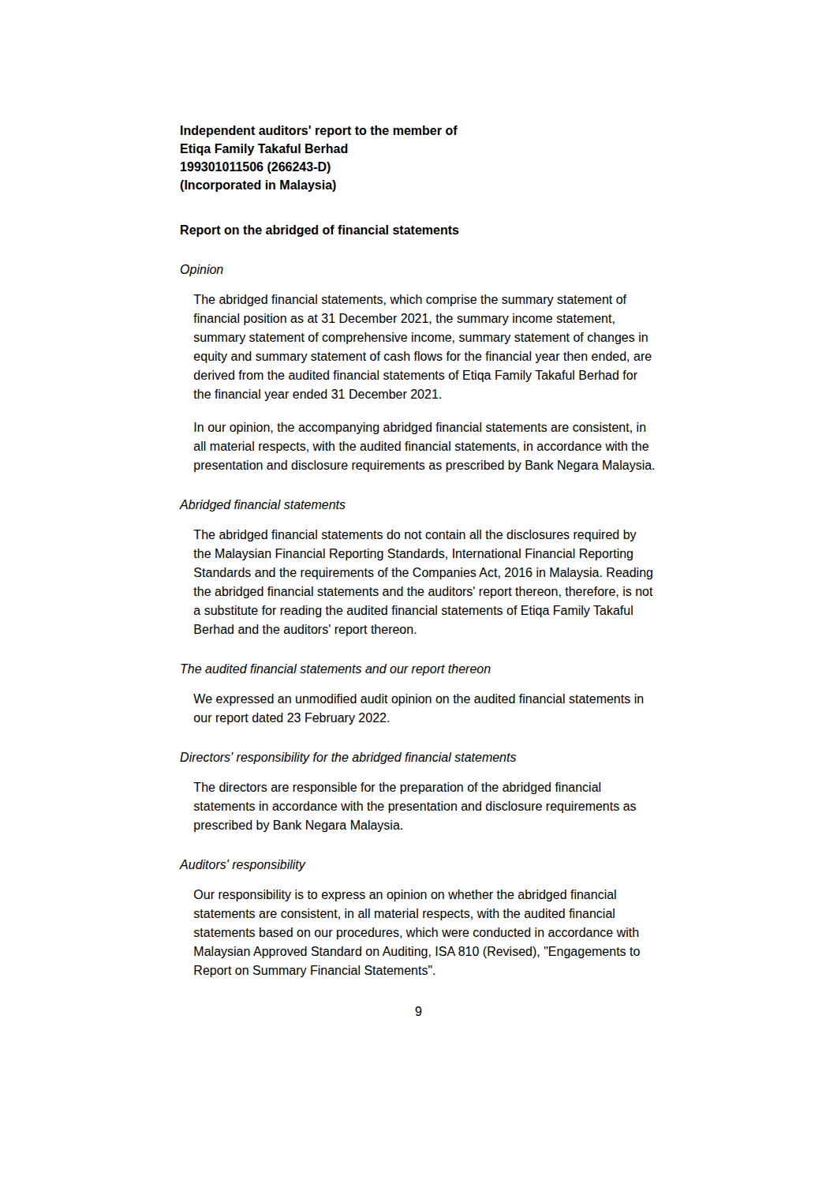Independent auditors' report to the member of Etiqa Family Takaful Berhad 199301011506 (266243-D) (Incorporated in Malaysia)
Report on the abridged of financial statements
Opinion
The abridged financial statements, which comprise the summary statement of financial position as at 31 December 2021, the summary income statement, summary statement of comprehensive income, summary statement of changes in equity and summary statement of cash flows for the financial year then ended, are derived from the audited financial statements of Etiqa Family Takaful Berhad for the financial year ended 31 December 2021.
In our opinion, the accompanying abridged financial statements are consistent, in all material respects, with the audited financial statements, in accordance with the presentation and disclosure requirements as prescribed by Bank Negara Malaysia.
Abridged financial statements
The abridged financial statements do not contain all the disclosures required by the Malaysian Financial Reporting Standards, International Financial Reporting Standards and the requirements of the Companies Act, 2016 in Malaysia. Reading the abridged financial statements and the auditors' report thereon, therefore, is not a substitute for reading the audited financial statements of Etiqa Family Takaful Berhad and the auditors' report thereon.
The audited financial statements and our report thereon
We expressed an unmodified audit opinion on the audited financial statements in our report dated 23 February 2022.
Directors' responsibility for the abridged financial statements
The directors are responsible for the preparation of the abridged financial statements in accordance with the presentation and disclosure requirements as prescribed by Bank Negara Malaysia.
Auditors' responsibility
Our responsibility is to express an opinion on whether the abridged financial statements are consistent, in all material respects, with the audited financial statements based on our procedures, which were conducted in accordance with Malaysian Approved Standard on Auditing, ISA 810 (Revised), "Engagements to Report on Summary Financial Statements".
9